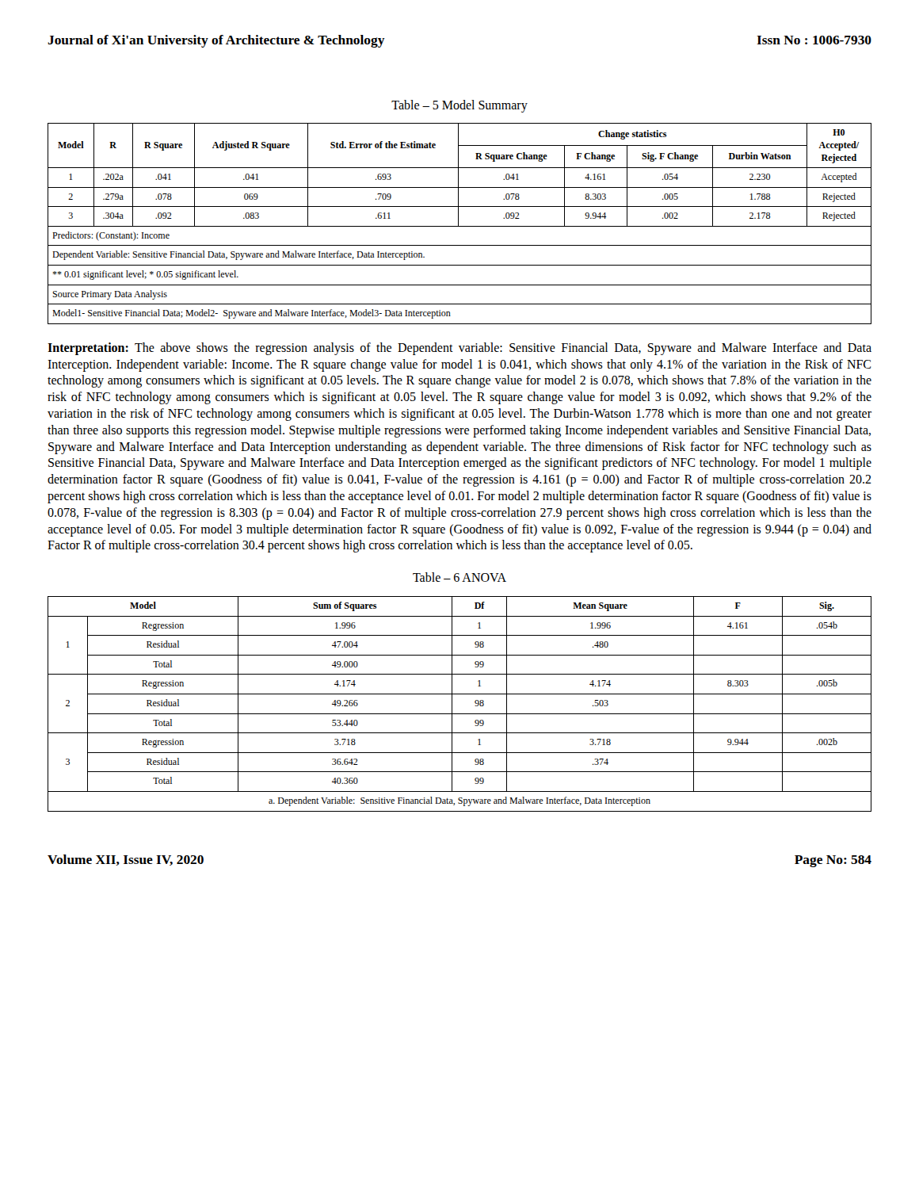Journal of Xi'an University of Architecture & Technology Issn No : 1006-7930
Table – 5 Model Summary
| Model | R | R Square | Adjusted R Square | Std. Error of the Estimate | Change statistics | H0 Accepted/ Rejected |
| --- | --- | --- | --- | --- | --- | --- |
| R Square Change | F Change | Sig. F Change | Durbin Watson |
| 1 | .202a | .041 | .041 | .693 | .041 | 4.161 | .054 | 2.230 | Accepted |
| 2 | .279a | .078 | 069 | .709 | .078 | 8.303 | .005 | 1.788 | Rejected |
| 3 | .304a | .092 | .083 | .611 | .092 | 9.944 | .002 | 2.178 | Rejected |
| Predictors: (Constant): Income |
| Dependent Variable: Sensitive Financial Data, Spyware and Malware Interface, Data Interception. |
| ** 0.01 significant level; * 0.05 significant level. |
| Source Primary Data Analysis |
| Model1- Sensitive Financial Data; Model2- Spyware and Malware Interface, Model3- Data Interception |
Interpretation: The above shows the regression analysis of the Dependent variable: Sensitive Financial Data, Spyware and Malware Interface and Data Interception. Independent variable: Income. The R square change value for model 1 is 0.041, which shows that only 4.1% of the variation in the Risk of NFC technology among consumers which is significant at 0.05 levels. The R square change value for model 2 is 0.078, which shows that 7.8% of the variation in the risk of NFC technology among consumers which is significant at 0.05 level. The R square change value for model 3 is 0.092, which shows that 9.2% of the variation in the risk of NFC technology among consumers which is significant at 0.05 level. The Durbin-Watson 1.778 which is more than one and not greater than three also supports this regression model. Stepwise multiple regressions were performed taking Income independent variables and Sensitive Financial Data, Spyware and Malware Interface and Data Interception understanding as dependent variable. The three dimensions of Risk factor for NFC technology such as Sensitive Financial Data, Spyware and Malware Interface and Data Interception emerged as the significant predictors of NFC technology. For model 1 multiple determination factor R square (Goodness of fit) value is 0.041, F-value of the regression is 4.161 (p = 0.00) and Factor R of multiple cross-correlation 20.2 percent shows high cross correlation which is less than the acceptance level of 0.01. For model 2 multiple determination factor R square (Goodness of fit) value is 0.078, F-value of the regression is 8.303 (p = 0.04) and Factor R of multiple cross-correlation 27.9 percent shows high cross correlation which is less than the acceptance level of 0.05. For model 3 multiple determination factor R square (Goodness of fit) value is 0.092, F-value of the regression is 9.944 (p = 0.04) and Factor R of multiple cross-correlation 30.4 percent shows high cross correlation which is less than the acceptance level of 0.05.
Table – 6 ANOVA
| Model | Sum of Squares | Df | Mean Square | F | Sig. |
| --- | --- | --- | --- | --- | --- |
| 1 | Regression | 1.996 | 1 | 1.996 | 4.161 | .054b |
| Residual | 47.004 | 98 | .480 | | |
| Total | 49.000 | 99 | | | |
| 2 | Regression | 4.174 | 1 | 4.174 | 8.303 | .005b |
| Residual | 49.266 | 98 | .503 | | |
| Total | 53.440 | 99 | | | |
| 3 | Regression | 3.718 | 1 | 3.718 | 9.944 | .002b |
| Residual | 36.642 | 98 | .374 | | |
| Total | 40.360 | 99 | | | |
| a. Dependent Variable: Sensitive Financial Data, Spyware and Malware Interface, Data Interception |
Volume XII, Issue IV, 2020 Page No: 584